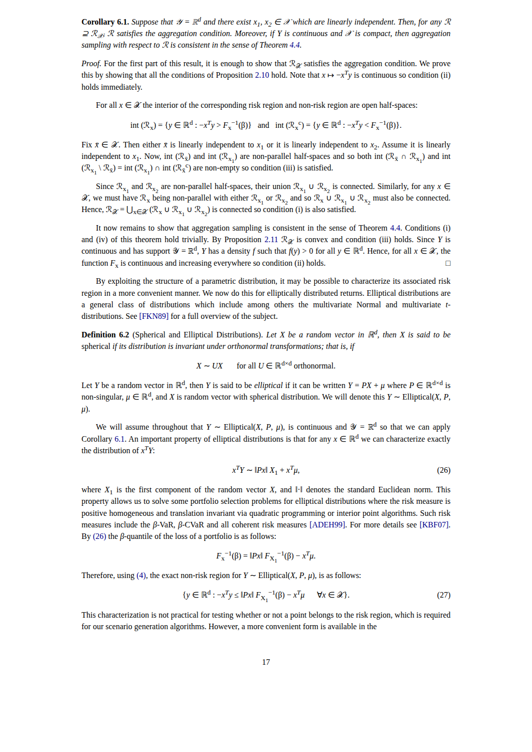Corollary 6.1. Suppose that 𝒴 = ℝd and there exist x1, x2 ∈ 𝒳 which are linearly independent. Then, for any ℛ ⊇ ℛ𝒳, ℛ satisfies the aggregation condition. Moreover, if Y is continuous and 𝒳 is compact, then aggregation sampling with respect to ℛ is consistent in the sense of Theorem 4.4.
Proof. For the first part of this result, it is enough to show that ℛ𝒳 satisfies the aggregation condition. We prove this by showing that all the conditions of Proposition 2.10 hold. Note that x ↦ −xTy is continuous so condition (ii) holds immediately.
For all x ∈ 𝒳 the interior of the corresponding risk region and non-risk region are open half-spaces:
int (ℛx) = {y ∈ ℝd : −xTy > Fx−1(β)} and int (ℛxc) = {y ∈ ℝd : −xTy < Fx−1(β)}.
Fix x̄ ∈ 𝒳. Then either x̄ is linearly independent to x1 or it is linearly independent to x2. Assume it is linearly independent to x1. Now, int (ℛx̄) and int (ℛx1) are non-parallel half-spaces and so both int (ℛx̄ ∩ ℛx1) and int (ℛx1 \ ℛx̄) = int (ℛx1) ∩ int (ℛx̄c) are non-empty so condition (iii) is satisfied.
Since ℛx1 and ℛx2 are non-parallel half-spaces, their union ℛx1 ∪ ℛx2 is connected. Similarly, for any x ∈ 𝒳, we must have ℛx being non-parallel with either ℛx1 or ℛx2 and so ℛx ∪ ℛx1 ∪ ℛx2 must also be connected. Hence, ℛ𝒳 = ⋃x∈𝒳 (ℛx ∪ ℛx1 ∪ ℛx2) is connected so condition (i) is also satisfied.
It now remains to show that aggregation sampling is consistent in the sense of Theorem 4.4. Conditions (i) and (iv) of this theorem hold trivially. By Proposition 2.11 ℛ𝒳 is convex and condition (iii) holds. Since Y is continuous and has support 𝒴 = ℝd, Y has a density f such that f(y) > 0 for all y ∈ ℝd. Hence, for all x ∈ 𝒳, the function Fx is continuous and increasing everywhere so condition (ii) holds. □
By exploiting the structure of a parametric distribution, it may be possible to characterize its associated risk region in a more convenient manner. We now do this for elliptically distributed returns. Elliptical distributions are a general class of distributions which include among others the multivariate Normal and multivariate t-distributions. See [FKN89] for a full overview of the subject.
Definition 6.2 (Spherical and Elliptical Distributions). Let X be a random vector in ℝd, then X is said to be spherical if its distribution is invariant under orthonormal transformations; that is, if
X ∼ UX for all U ∈ ℝd×d orthonormal.
Let Y be a random vector in ℝd, then Y is said to be elliptical if it can be written Y = PX + μ where P ∈ ℝd×d is non-singular, μ ∈ ℝd, and X is random vector with spherical distribution. We will denote this Y ∼ Elliptical(X, P, μ).
We will assume throughout that Y ∼ Elliptical(X, P, μ), is continuous and 𝒴 = ℝd so that we can apply Corollary 6.1. An important property of elliptical distributions is that for any x ∈ ℝd we can characterize exactly the distribution of xTY:
xTY ∼ ‖Px‖ X1 + xTμ, (26)
where X1 is the first component of the random vector X, and ‖·‖ denotes the standard Euclidean norm. This property allows us to solve some portfolio selection problems for elliptical distributions where the risk measure is positive homogeneous and translation invariant via quadratic programming or interior point algorithms. Such risk measures include the β-VaR, β-CVaR and all coherent risk measures [ADEH99]. For more details see [KBF07]. By (26) the β-quantile of the loss of a portfolio is as follows:
Fx−1(β) = ‖Px‖ FX1−1(β) − xTμ.
Therefore, using (4), the exact non-risk region for Y ∼ Elliptical(X, P, μ), is as follows:
{y ∈ ℝd : −xTy ≤ ‖Px‖ FX1−1(β) − xTμ ∀x ∈ 𝒳}. (27)
This characterization is not practical for testing whether or not a point belongs to the risk region, which is required for our scenario generation algorithms. However, a more convenient form is available in the
17